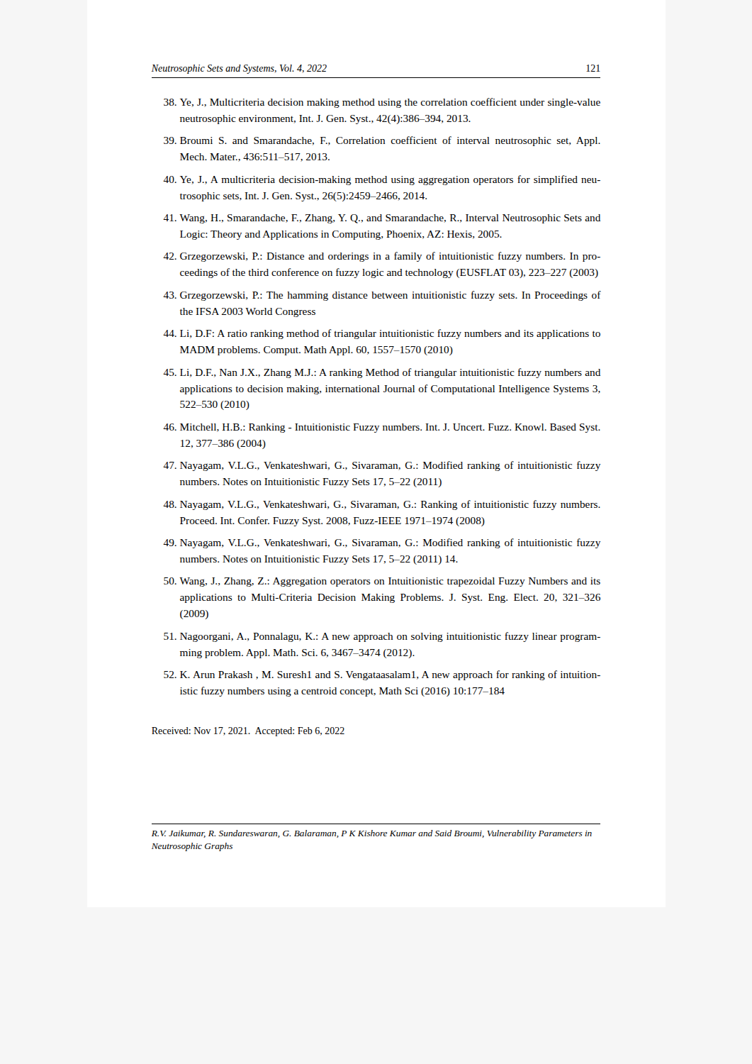Neutrosophic Sets and Systems, Vol. 4, 2022 121
Ye, J., Multicriteria decision making method using the correlation coefficient under single-value neutrosophic environment, Int. J. Gen. Syst., 42(4):386–394, 2013.
Broumi S. and Smarandache, F., Correlation coefficient of interval neutrosophic set, Appl. Mech. Mater., 436:511–517, 2013.
Ye, J., A multicriteria decision-making method using aggregation operators for simplified neutrosophic sets, Int. J. Gen. Syst., 26(5):2459–2466, 2014.
Wang, H., Smarandache, F., Zhang, Y. Q., and Smarandache, R., Interval Neutrosophic Sets and Logic: Theory and Applications in Computing, Phoenix, AZ: Hexis, 2005.
Grzegorzewski, P.: Distance and orderings in a family of intuitionistic fuzzy numbers. In proceedings of the third conference on fuzzy logic and technology (EUSFLAT 03), 223–227 (2003)
Grzegorzewski, P.: The hamming distance between intuitionistic fuzzy sets. In Proceedings of the IFSA 2003 World Congress
Li, D.F: A ratio ranking method of triangular intuitionistic fuzzy numbers and its applications to MADM problems. Comput. Math Appl. 60, 1557–1570 (2010)
Li, D.F., Nan J.X., Zhang M.J.: A ranking Method of triangular intuitionistic fuzzy numbers and applications to decision making, international Journal of Computational Intelligence Systems 3, 522–530 (2010)
Mitchell, H.B.: Ranking - Intuitionistic Fuzzy numbers. Int. J. Uncert. Fuzz. Knowl. Based Syst. 12, 377–386 (2004)
Nayagam, V.L.G., Venkateshwari, G., Sivaraman, G.: Modified ranking of intuitionistic fuzzy numbers. Notes on Intuitionistic Fuzzy Sets 17, 5–22 (2011)
Nayagam, V.L.G., Venkateshwari, G., Sivaraman, G.: Ranking of intuitionistic fuzzy numbers. Proceed. Int. Confer. Fuzzy Syst. 2008, Fuzz-IEEE 1971–1974 (2008)
Nayagam, V.L.G., Venkateshwari, G., Sivaraman, G.: Modified ranking of intuitionistic fuzzy numbers. Notes on Intuitionistic Fuzzy Sets 17, 5–22 (2011) 14.
Wang, J., Zhang, Z.: Aggregation operators on Intuitionistic trapezoidal Fuzzy Numbers and its applications to Multi-Criteria Decision Making Problems. J. Syst. Eng. Elect. 20, 321–326 (2009)
Nagoorgani, A., Ponnalagu, K.: A new approach on solving intuitionistic fuzzy linear programming problem. Appl. Math. Sci. 6, 3467–3474 (2012).
K. Arun Prakash , M. Suresh1 and S. Vengataasalam1, A new approach for ranking of intuitionistic fuzzy numbers using a centroid concept, Math Sci (2016) 10:177–184
Received: Nov 17, 2021. Accepted: Feb 6, 2022
R.V. Jaikumar, R. Sundareswaran, G. Balaraman, P K Kishore Kumar and Said Broumi, Vulnerability Parameters in Neutrosophic Graphs